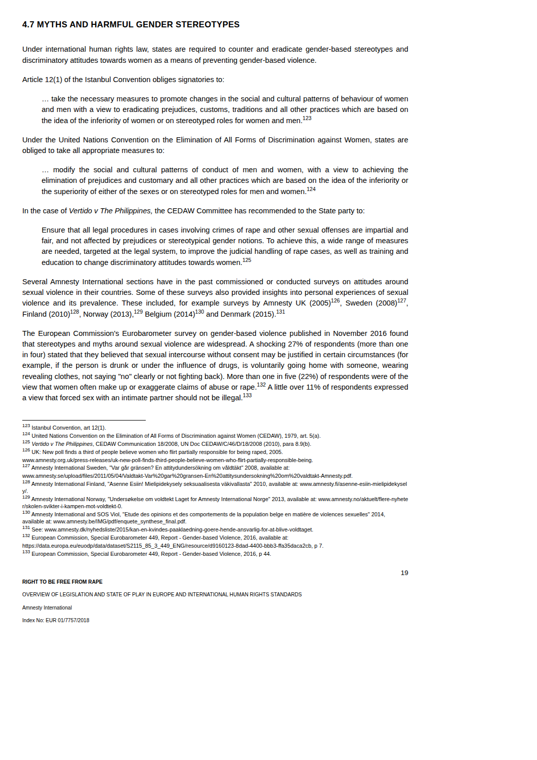4.7 MYTHS AND HARMFUL GENDER STEREOTYPES
Under international human rights law, states are required to counter and eradicate gender-based stereotypes and discriminatory attitudes towards women as a means of preventing gender-based violence.
Article 12(1) of the Istanbul Convention obliges signatories to:
… take the necessary measures to promote changes in the social and cultural patterns of behaviour of women and men with a view to eradicating prejudices, customs, traditions and all other practices which are based on the idea of the inferiority of women or on stereotyped roles for women and men.123
Under the United Nations Convention on the Elimination of All Forms of Discrimination against Women, states are obliged to take all appropriate measures to:
… modify the social and cultural patterns of conduct of men and women, with a view to achieving the elimination of prejudices and customary and all other practices which are based on the idea of the inferiority or the superiority of either of the sexes or on stereotyped roles for men and women.124
In the case of Vertido v The Philippines, the CEDAW Committee has recommended to the State party to:
Ensure that all legal procedures in cases involving crimes of rape and other sexual offenses are impartial and fair, and not affected by prejudices or stereotypical gender notions. To achieve this, a wide range of measures are needed, targeted at the legal system, to improve the judicial handling of rape cases, as well as training and education to change discriminatory attitudes towards women.125
Several Amnesty International sections have in the past commissioned or conducted surveys on attitudes around sexual violence in their countries. Some of these surveys also provided insights into personal experiences of sexual violence and its prevalence. These included, for example surveys by Amnesty UK (2005)126, Sweden (2008)127, Finland (2010)128, Norway (2013),129 Belgium (2014)130 and Denmark (2015).131
The European Commission's Eurobarometer survey on gender-based violence published in November 2016 found that stereotypes and myths around sexual violence are widespread. A shocking 27% of respondents (more than one in four) stated that they believed that sexual intercourse without consent may be justified in certain circumstances (for example, if the person is drunk or under the influence of drugs, is voluntarily going home with someone, wearing revealing clothes, not saying "no" clearly or not fighting back). More than one in five (22%) of respondents were of the view that women often make up or exaggerate claims of abuse or rape.132 A little over 11% of respondents expressed a view that forced sex with an intimate partner should not be illegal.133
123 Istanbul Convention, art 12(1).
124 United Nations Convention on the Elimination of All Forms of Discrimination against Women (CEDAW), 1979, art. 5(a).
125 Vertido v The Philippines, CEDAW Communication 18/2008, UN Doc CEDAW/C/46/D/18/2008 (2010), para 8.9(b).
126 UK: New poll finds a third of people believe women who flirt partially responsible for being raped, 2005.
www.amnesty.org.uk/press-releases/uk-new-poll-finds-third-people-believe-women-who-flirt-partially-responsible-being.
127 Amnesty International Sweden, "Var går gränsen? En attitydundersökning om våldtäkt" 2008, available at:
www.amnesty.se/upload/files/2011/05/04/Valdtakt-Var%20gar%20gransen-En%20attitysundersokning%20om%20valdtakt-Amnesty.pdf.
128 Amnesty International Finland, "Asenne Esiin! Mielipidekysely seksuaalisesta väkivallasta" 2010, available at: www.amnesty.fi/asenne-esiin-mielipidekysely/.
129 Amnesty International Norway, "Undersøkelse om voldtekt Laget for Amnesty International Norge" 2013, available at: www.amnesty.no/aktuelt/flere-nyheter/skolen-svikter-i-kampen-mot-voldtekt-0.
130 Amnesty International and SOS Viol, "Etude des opinions et des comportements de la population belge en matière de violences sexuelles" 2014, available at: www.amnesty.be/IMG/pdf/enquete_synthese_final.pdf.
131 See: www.amnesty.dk/nyhedsliste/2015/kan-en-kvindes-paaklaedning-goere-hende-ansvarlig-for-at-blive-voldtaget.
132 European Commission, Special Eurobarometer 449, Report - Gender-based Violence, 2016, available at:
https://data.europa.eu/euodp/data/dataset/S2115_85_3_449_ENG/resource/d9160123-8dad-4400-bbb3-ffa35daca2cb, p 7.
133 European Commission, Special Eurobarometer 449, Report - Gender-based Violence, 2016, p 44.
19
RIGHT TO BE FREE FROM RAPE
OVERVIEW OF LEGISLATION AND STATE OF PLAY IN EUROPE AND INTERNATIONAL HUMAN RIGHTS STANDARDS
Amnesty International
Index No: EUR 01/7757/2018